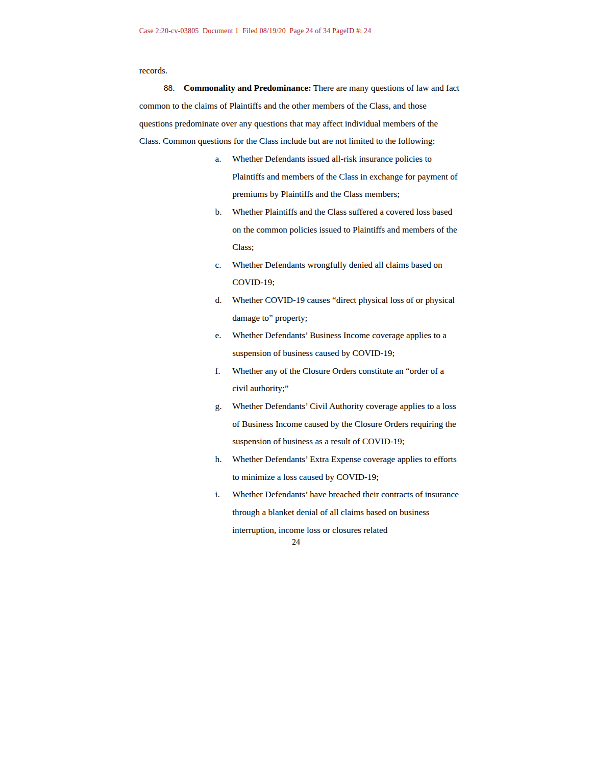Case 2:20-cv-03805 Document 1 Filed 08/19/20 Page 24 of 34 PageID #: 24
records.
88. Commonality and Predominance: There are many questions of law and fact common to the claims of Plaintiffs and the other members of the Class, and those questions predominate over any questions that may affect individual members of the Class. Common questions for the Class include but are not limited to the following:
a. Whether Defendants issued all-risk insurance policies to Plaintiffs and members of the Class in exchange for payment of premiums by Plaintiffs and the Class members;
b. Whether Plaintiffs and the Class suffered a covered loss based on the common policies issued to Plaintiffs and members of the Class;
c. Whether Defendants wrongfully denied all claims based on COVID-19;
d. Whether COVID-19 causes “direct physical loss of or physical damage to” property;
e. Whether Defendants’ Business Income coverage applies to a suspension of business caused by COVID-19;
f. Whether any of the Closure Orders constitute an “order of a civil authority;”
g. Whether Defendants’ Civil Authority coverage applies to a loss of Business Income caused by the Closure Orders requiring the suspension of business as a result of COVID-19;
h. Whether Defendants’ Extra Expense coverage applies to efforts to minimize a loss caused by COVID-19;
i. Whether Defendants’ have breached their contracts of insurance through a blanket denial of all claims based on business interruption, income loss or closures related
24